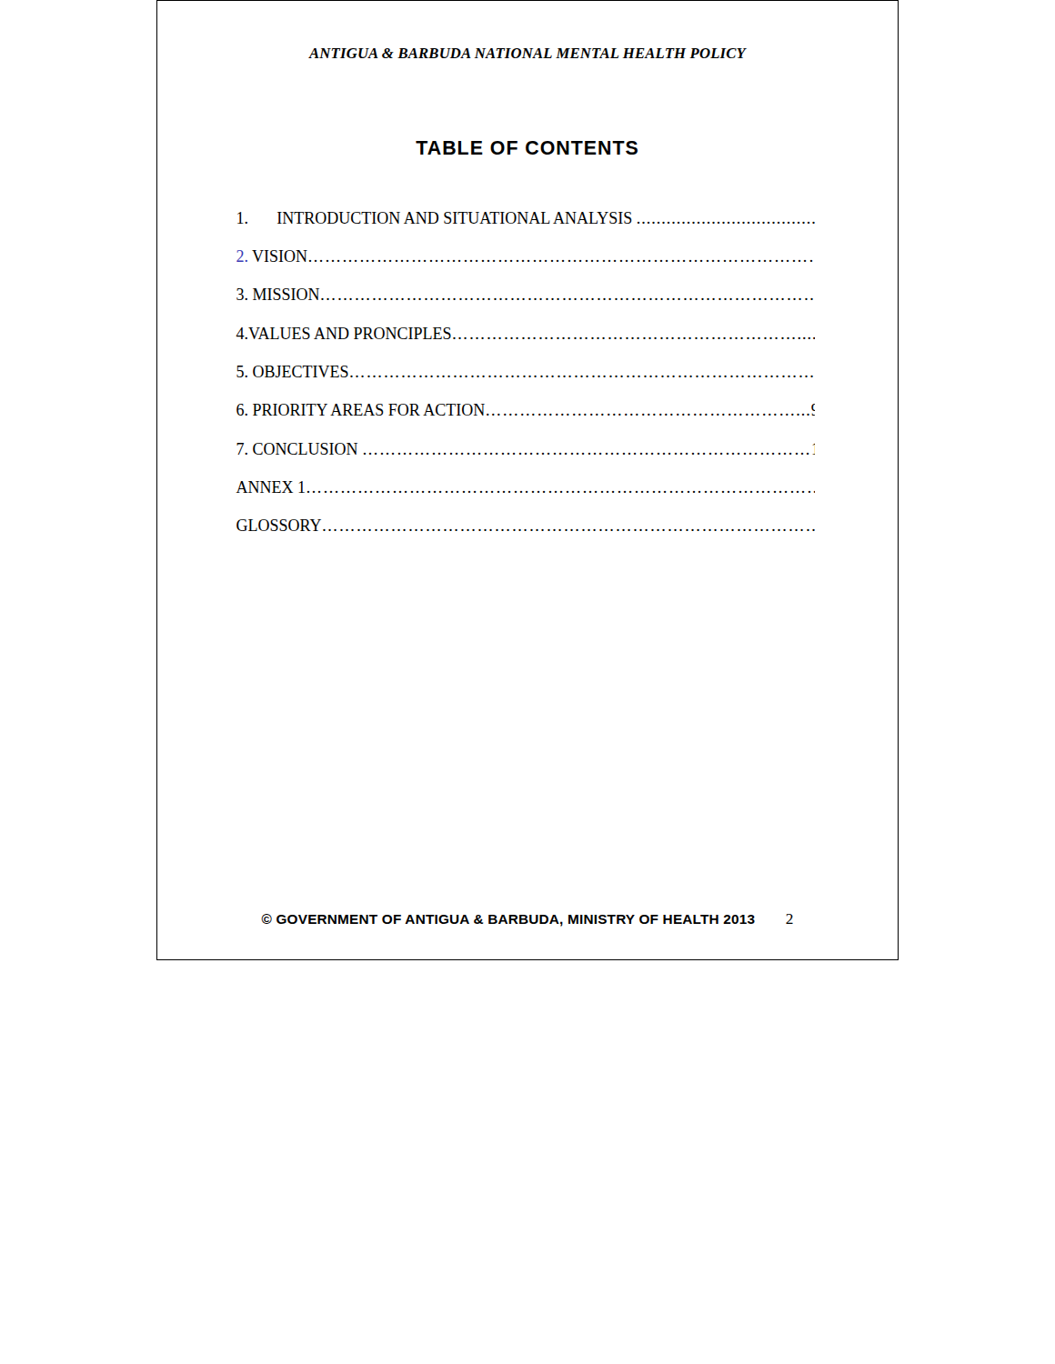ANTIGUA & BARBUDA NATIONAL MENTAL HEALTH POLICY
TABLE OF CONTENTS
1. INTRODUCTION AND SITUATIONAL ANALYSIS ........................................... 3
2. VISION…………………………………………………………………………………6
3. MISSION…………………………………………………………………………………6
4.VALUES AND PRONCIPLES……………………………………………………..... 7
5. OBJECTIVES………………………………………………………………………….. 8
6. PRIORITY AREAS FOR ACTION………………………………………………... 9
7. CONCLUSION ……………………………………………………………………15
ANNEX 1………………………………………………………………………………….. 17
GLOSSORY……………………………………………………………………………….. 21
© GOVERNMENT OF ANTIGUA & BARBUDA, MINISTRY OF HEALTH 2013 2